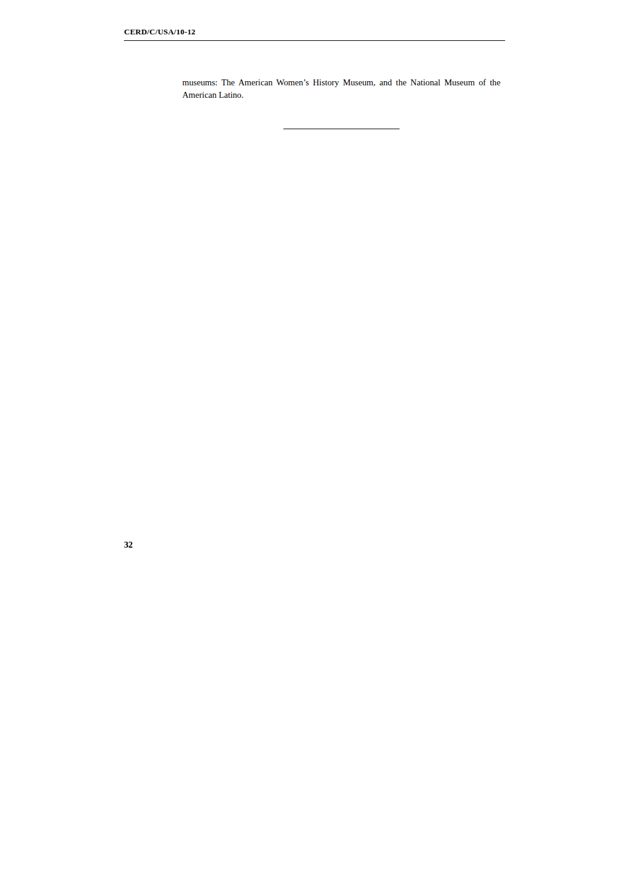CERD/C/USA/10-12
museums: The American Women’s History Museum, and the National Museum of the American Latino.
32